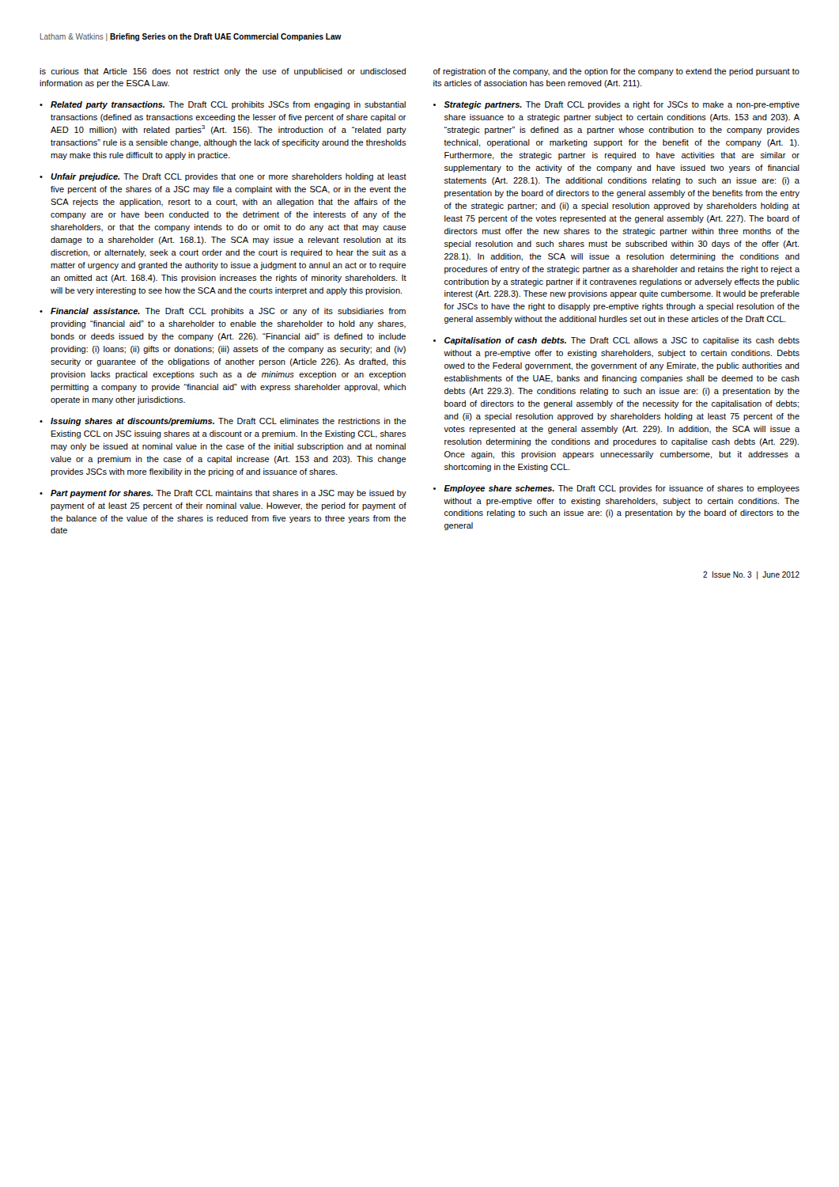Latham & Watkins | Briefing Series on the Draft UAE Commercial Companies Law
is curious that Article 156 does not restrict only the use of unpublicised or undisclosed information as per the ESCA Law.
Related party transactions. The Draft CCL prohibits JSCs from engaging in substantial transactions (defined as transactions exceeding the lesser of five percent of share capital or AED 10 million) with related parties3 (Art. 156). The introduction of a “related party transactions” rule is a sensible change, although the lack of specificity around the thresholds may make this rule difficult to apply in practice.
Unfair prejudice. The Draft CCL provides that one or more shareholders holding at least five percent of the shares of a JSC may file a complaint with the SCA, or in the event the SCA rejects the application, resort to a court, with an allegation that the affairs of the company are or have been conducted to the detriment of the interests of any of the shareholders, or that the company intends to do or omit to do any act that may cause damage to a shareholder (Art. 168.1). The SCA may issue a relevant resolution at its discretion, or alternately, seek a court order and the court is required to hear the suit as a matter of urgency and granted the authority to issue a judgment to annul an act or to require an omitted act (Art. 168.4). This provision increases the rights of minority shareholders. It will be very interesting to see how the SCA and the courts interpret and apply this provision.
Financial assistance. The Draft CCL prohibits a JSC or any of its subsidiaries from providing “financial aid” to a shareholder to enable the shareholder to hold any shares, bonds or deeds issued by the company (Art. 226). “Financial aid” is defined to include providing: (i) loans; (ii) gifts or donations; (iii) assets of the company as security; and (iv) security or guarantee of the obligations of another person (Article 226). As drafted, this provision lacks practical exceptions such as a de minimus exception or an exception permitting a company to provide “financial aid” with express shareholder approval, which operate in many other jurisdictions.
Issuing shares at discounts/premiums. The Draft CCL eliminates the restrictions in the Existing CCL on JSC issuing shares at a discount or a premium. In the Existing CCL, shares may only be issued at nominal value in the case of the initial subscription and at nominal value or a premium in the case of a capital increase (Art. 153 and 203). This change provides JSCs with more flexibility in the pricing of and issuance of shares.
Part payment for shares. The Draft CCL maintains that shares in a JSC may be issued by payment of at least 25 percent of their nominal value. However, the period for payment of the balance of the value of the shares is reduced from five years to three years from the date
of registration of the company, and the option for the company to extend the period pursuant to its articles of association has been removed (Art. 211).
Strategic partners. The Draft CCL provides a right for JSCs to make a non-pre-emptive share issuance to a strategic partner subject to certain conditions (Arts. 153 and 203). A “strategic partner” is defined as a partner whose contribution to the company provides technical, operational or marketing support for the benefit of the company (Art. 1). Furthermore, the strategic partner is required to have activities that are similar or supplementary to the activity of the company and have issued two years of financial statements (Art. 228.1). The additional conditions relating to such an issue are: (i) a presentation by the board of directors to the general assembly of the benefits from the entry of the strategic partner; and (ii) a special resolution approved by shareholders holding at least 75 percent of the votes represented at the general assembly (Art. 227). The board of directors must offer the new shares to the strategic partner within three months of the special resolution and such shares must be subscribed within 30 days of the offer (Art. 228.1). In addition, the SCA will issue a resolution determining the conditions and procedures of entry of the strategic partner as a shareholder and retains the right to reject a contribution by a strategic partner if it contravenes regulations or adversely effects the public interest (Art. 228.3). These new provisions appear quite cumbersome. It would be preferable for JSCs to have the right to disapply pre-emptive rights through a special resolution of the general assembly without the additional hurdles set out in these articles of the Draft CCL.
Capitalisation of cash debts. The Draft CCL allows a JSC to capitalise its cash debts without a pre-emptive offer to existing shareholders, subject to certain conditions. Debts owed to the Federal government, the government of any Emirate, the public authorities and establishments of the UAE, banks and financing companies shall be deemed to be cash debts (Art 229.3). The conditions relating to such an issue are: (i) a presentation by the board of directors to the general assembly of the necessity for the capitalisation of debts; and (ii) a special resolution approved by shareholders holding at least 75 percent of the votes represented at the general assembly (Art. 229). In addition, the SCA will issue a resolution determining the conditions and procedures to capitalise cash debts (Art. 229). Once again, this provision appears unnecessarily cumbersome, but it addresses a shortcoming in the Existing CCL.
Employee share schemes. The Draft CCL provides for issuance of shares to employees without a pre-emptive offer to existing shareholders, subject to certain conditions. The conditions relating to such an issue are: (i) a presentation by the board of directors to the general
2 Issue No. 3 | June 2012